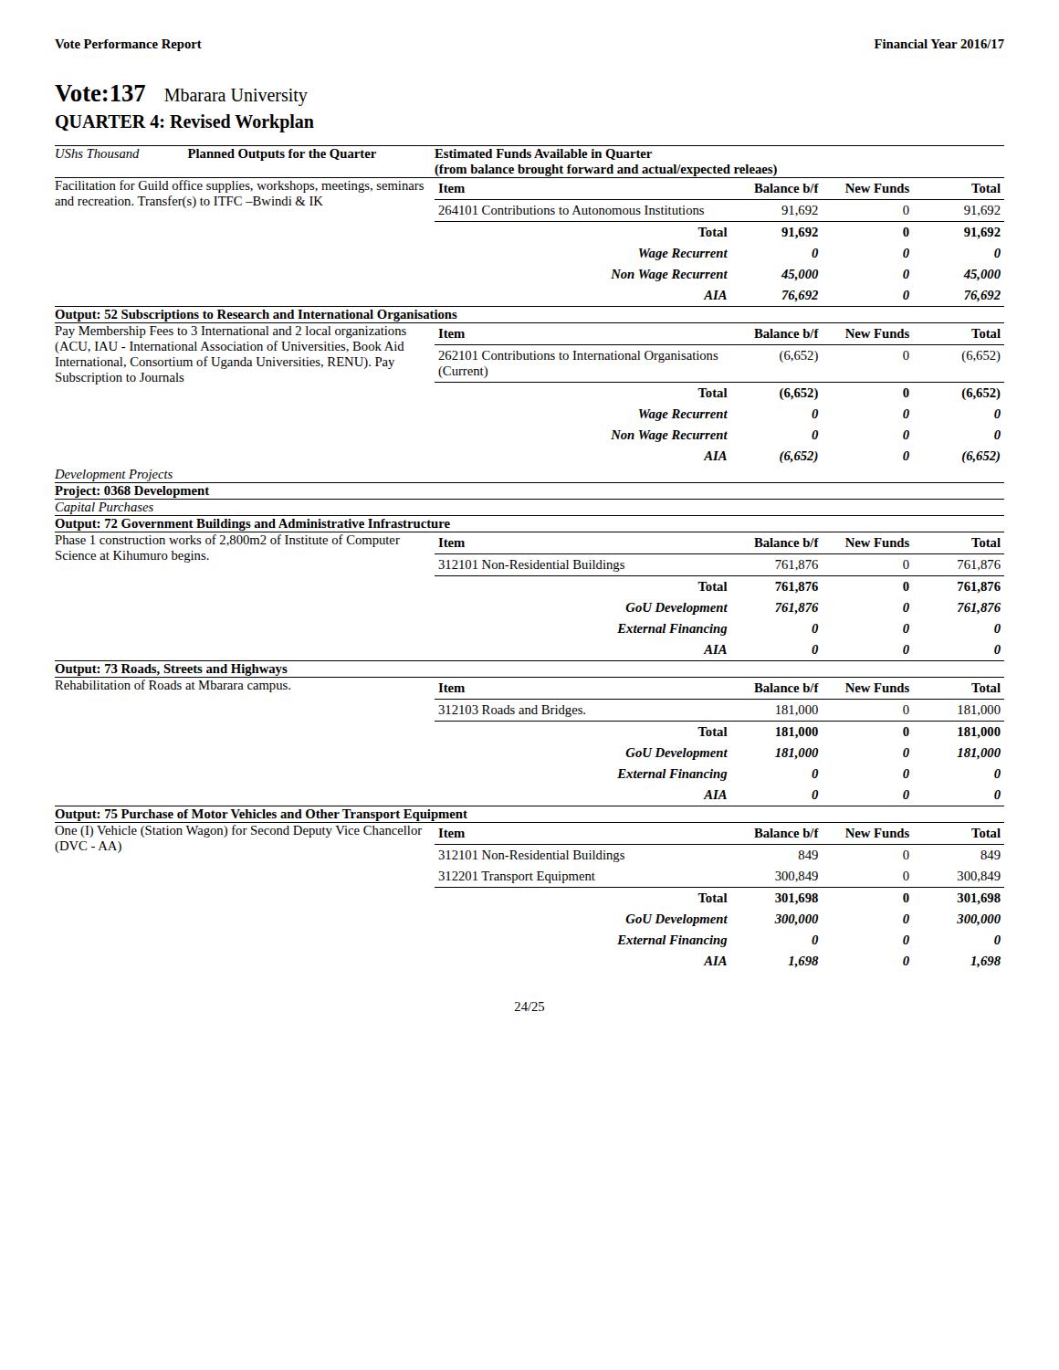Vote Performance Report
Financial Year 2016/17
Vote:137 Mbarara University
QUARTER 4: Revised Workplan
| UShs Thousand | Planned Outputs for the Quarter | Estimated Funds Available in Quarter (from balance brought forward and actual/expected releaes) |
| Facilitation for Guild office supplies, workshops, meetings, seminars and recreation. Transfer(s) to ITFC –Bwindi & IK | / Item / Balance b/f / New Funds / Total / / --- / --- / --- / --- / / 264101 Contributions to Autonomous Institutions / 91,692 / 0 / 91,692 / / Total / 91,692 / 0 / 91,692 / / Wage Recurrent / 0 / 0 / 0 / / Non Wage Recurrent / 45,000 / 0 / 45,000 / / AIA / 76,692 / 0 / 76,692 / |
| Output: 52 Subscriptions to Research and International Organisations |
| Pay Membership Fees to 3 International and 2 local organizations (ACU, IAU - International Association of Universities, Book Aid International, Consortium of Uganda Universities, RENU). Pay Subscription to Journals | / Item / Balance b/f / New Funds / Total / / --- / --- / --- / --- / / 262101 Contributions to International Organisations (Current) / (6,652) / 0 / (6,652) / / Total / (6,652) / 0 / (6,652) / / Wage Recurrent / 0 / 0 / 0 / / Non Wage Recurrent / 0 / 0 / 0 / / AIA / (6,652) / 0 / (6,652) / |
| Development Projects |
| Project: 0368 Development |
| Capital Purchases |
| Output: 72 Government Buildings and Administrative Infrastructure |
| Phase 1 construction works of 2,800m2 of Institute of Computer Science at Kihumuro begins. | / Item / Balance b/f / New Funds / Total / / --- / --- / --- / --- / / 312101 Non-Residential Buildings / 761,876 / 0 / 761,876 / / Total / 761,876 / 0 / 761,876 / / GoU Development / 761,876 / 0 / 761,876 / / External Financing / 0 / 0 / 0 / / AIA / 0 / 0 / 0 / |
| Output: 73 Roads, Streets and Highways |
| Rehabilitation of Roads at Mbarara campus. | / Item / Balance b/f / New Funds / Total / / --- / --- / --- / --- / / 312103 Roads and Bridges. / 181,000 / 0 / 181,000 / / Total / 181,000 / 0 / 181,000 / / GoU Development / 181,000 / 0 / 181,000 / / External Financing / 0 / 0 / 0 / / AIA / 0 / 0 / 0 / |
| Output: 75 Purchase of Motor Vehicles and Other Transport Equipment |
| One (I) Vehicle (Station Wagon) for Second Deputy Vice Chancellor (DVC - AA) | / Item / Balance b/f / New Funds / Total / / --- / --- / --- / --- / / 312101 Non-Residential Buildings / 849 / 0 / 849 / / 312201 Transport Equipment / 300,849 / 0 / 300,849 / / Total / 301,698 / 0 / 301,698 / / GoU Development / 300,000 / 0 / 300,000 / / External Financing / 0 / 0 / 0 / / AIA / 1,698 / 0 / 1,698 / |
24/25